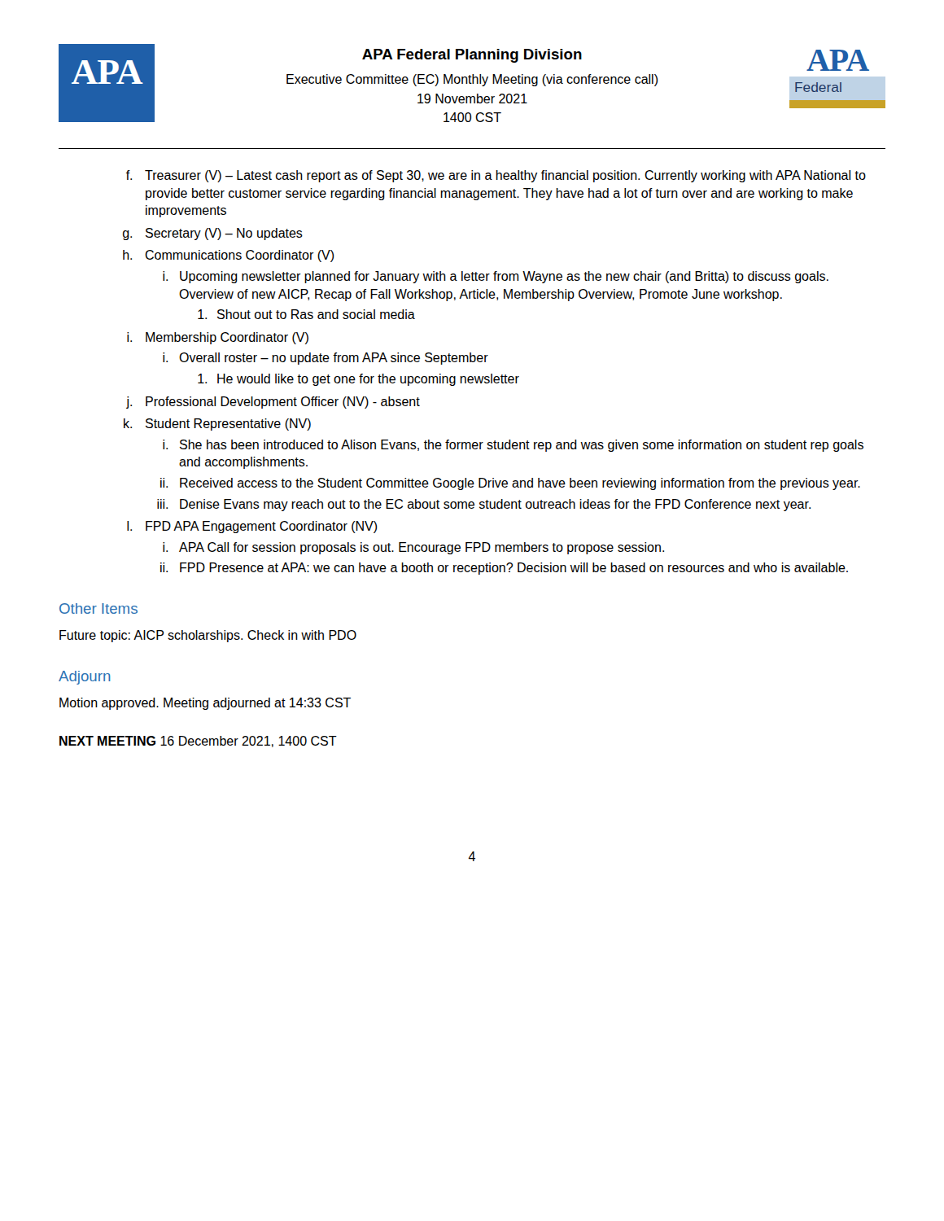APA
APA
Federal
APA Federal Planning Division
Executive Committee (EC) Monthly Meeting (via conference call)
19 November 2021
1400 CST
Treasurer (V) – Latest cash report as of Sept 30, we are in a healthy financial position. Currently working with APA National to provide better customer service regarding financial management. They have had a lot of turn over and are working to make improvements
Secretary (V) – No updates
Communications Coordinator (V)
Upcoming newsletter planned for January with a letter from Wayne as the new chair (and Britta) to discuss goals. Overview of new AICP, Recap of Fall Workshop, Article, Membership Overview, Promote June workshop.
Shout out to Ras and social media
Membership Coordinator (V)
Overall roster – no update from APA since September
He would like to get one for the upcoming newsletter
Professional Development Officer (NV) - absent
Student Representative (NV)
She has been introduced to Alison Evans, the former student rep and was given some information on student rep goals and accomplishments.
Received access to the Student Committee Google Drive and have been reviewing information from the previous year.
Denise Evans may reach out to the EC about some student outreach ideas for the FPD Conference next year.
FPD APA Engagement Coordinator (NV)
APA Call for session proposals is out. Encourage FPD members to propose session.
FPD Presence at APA: we can have a booth or reception? Decision will be based on resources and who is available.
Other Items
Future topic: AICP scholarships. Check in with PDO
Adjourn
Motion approved. Meeting adjourned at 14:33 CST
NEXT MEETING 16 December 2021, 1400 CST
4